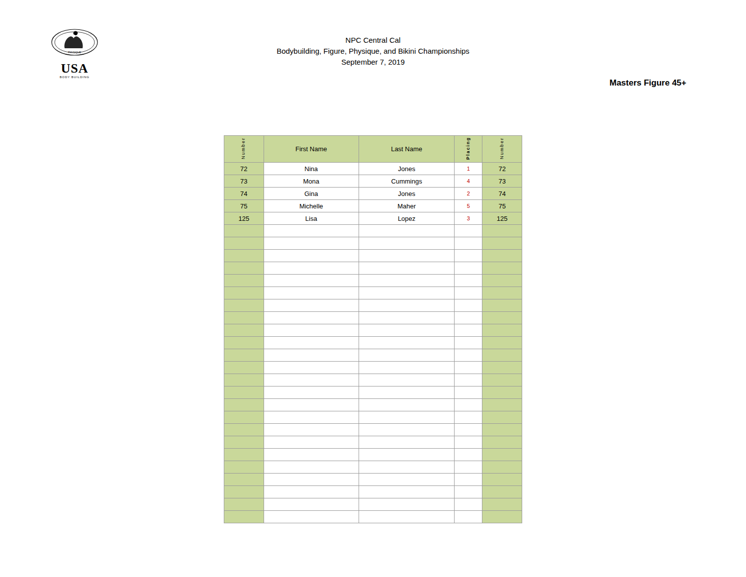PHYSIQUE
USA
BODY BUILDING
NPC Central Cal
Bodybuilding, Figure, Physique, and Bikini Championships
September 7, 2019
Masters Figure 45+
| Number | First Name | Last Name | Placing | Number |
| --- | --- | --- | --- | --- |
| 72 | Nina | Jones | 1 | 72 |
| 73 | Mona | Cummings | 4 | 73 |
| 74 | Gina | Jones | 2 | 74 |
| 75 | Michelle | Maher | 5 | 75 |
| 125 | Lisa | Lopez | 3 | 125 |